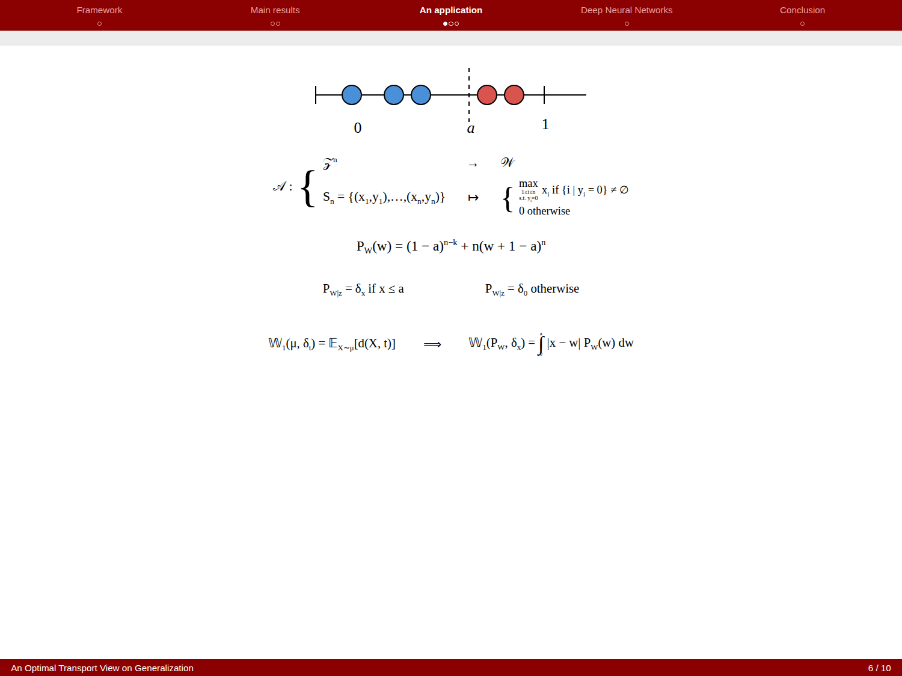Framework
Main results
An application
Deep Neural Networks
Conclusion
0 a 1
𝒜 : {
𝒵n → 𝒲 Sn = {(x1,y1),…,(xn,yn)} ↦ { max 1≤i≤n s.t. yi=0 xi if {i | yi = 0} ≠ ∅ 0 otherwise
PW(w) = (1 − a)n−k + n(w + 1 − a)n
PW|z = δx if x ≤ a PW|z = δ0 otherwise
𝕎1(μ, δt) = 𝔼X∼μ[d(X, t)] ⟹ 𝕎1(PW, δx) = a ∫ 0 |x − w| PW(w) dw
An Optimal Transport View on Generalization 6 / 10